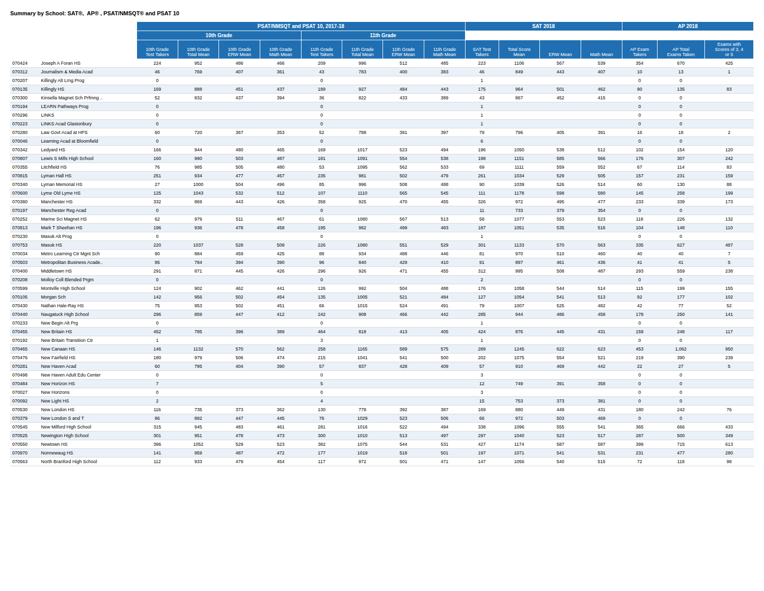Summary by School: SAT®, AP® , PSAT/NMSQT® and PSAT 10
| | | PSAT/NMSQT and PSAT 10, 2017-18 | SAT 2018 | AP 2018 |
| --- | --- | --- | --- | --- |
| 10th Grade | 11th Grade | | |
| 10th Grade Test Takers | 10th Grade Total Mean | 10th Grade ERW Mean | 10th Grade Math Mean | 11th Grade Test Takers | 11th Grade Total Mean | 11th Grade ERW Mean | 11th Grade Math Mean | SAT Test Takers | Total Score Mean | ERW Mean | Math Mean | AP Exam Takers | AP Total Exams Taken | Exams with Scores of 3, 4 or 5 |
| 070424 | Joseph A Foran HS | 224 | 952 | 486 | 466 | 209 | 996 | 512 | 485 | 223 | 1106 | 567 | 539 | 354 | 670 | 425 |
| 070312 | Journalism & Media Acad | 46 | 769 | 407 | 361 | 43 | 783 | 400 | 383 | 46 | 849 | 443 | 407 | 10 | 13 | 1 |
| 070207 | Killingly Alt Lrng Prog | 0 | | | | 0 | | | | 1 | | | | 0 | 0 | |
| 070135 | Killingly HS | 169 | 888 | 451 | 437 | 189 | 927 | 484 | 443 | 175 | 964 | 501 | 462 | 90 | 135 | 83 |
| 070300 | Kinsella Magnet Sch Prfmng .. | 52 | 832 | 437 | 394 | 36 | 822 | 433 | 389 | 43 | 867 | 452 | 415 | 0 | 0 | |
| 070194 | LEARN Pathways Prog | 0 | | | | 0 | | | | 1 | | | | 0 | 0 | |
| 070296 | LINKS | 0 | | | | 0 | | | | 1 | | | | 0 | 0 | |
| 070223 | LINKS Acad Glastonbury | 0 | | | | 0 | | | | 1 | | | | 0 | 0 | |
| 070280 | Law Govt Acad at HPS | 60 | 720 | 367 | 353 | 52 | 788 | 391 | 397 | 79 | 796 | 405 | 391 | 16 | 18 | 2 |
| 070046 | Learning Acad at Bloomfield | 0 | | | | 0 | | | | 6 | | | | 0 | 0 | |
| 070342 | Ledyard HS | 166 | 944 | 480 | 465 | 169 | 1017 | 523 | 494 | 196 | 1050 | 538 | 512 | 102 | 154 | 120 |
| 070807 | Lewis S Mills High School | 160 | 990 | 503 | 487 | 181 | 1091 | 554 | 538 | 198 | 1151 | 585 | 566 | 176 | 307 | 242 |
| 070355 | Litchfield HS | 76 | 985 | 505 | 480 | 53 | 1095 | 562 | 533 | 69 | 1111 | 559 | 552 | 67 | 114 | 83 |
| 070815 | Lyman Hall HS | 251 | 934 | 477 | 457 | 235 | 981 | 502 | 479 | 261 | 1034 | 529 | 505 | 157 | 231 | 159 |
| 070340 | Lyman Memorial HS | 27 | 1000 | 504 | 496 | 85 | 996 | 508 | 488 | 90 | 1039 | 526 | 514 | 60 | 130 | 88 |
| 070600 | Lyme Old Lyme HS | 125 | 1043 | 532 | 512 | 107 | 1110 | 565 | 545 | 111 | 1178 | 598 | 580 | 145 | 258 | 199 |
| 070380 | Manchester HS | 332 | 869 | 443 | 426 | 358 | 925 | 470 | 455 | 326 | 972 | 495 | 477 | 233 | 339 | 173 |
| 070197 | Manchester Reg Acad | 0 | | | | 0 | | | | 11 | 733 | 379 | 354 | 0 | 0 | |
| 070252 | Marine Sci Magnet HS | 62 | 979 | 511 | 467 | 61 | 1080 | 567 | 513 | 58 | 1077 | 553 | 523 | 118 | 226 | 132 |
| 070813 | Mark T Sheehan HS | 196 | 936 | 478 | 458 | 195 | 982 | 499 | 483 | 187 | 1051 | 535 | 516 | 104 | 148 | 110 |
| 070230 | Masuk Alt Prog | 0 | | | | 0 | | | | 1 | | | | 0 | 0 | |
| 070753 | Masuk HS | 220 | 1037 | 528 | 509 | 226 | 1080 | 551 | 529 | 301 | 1133 | 570 | 563 | 335 | 627 | 487 |
| 070034 | Metro Learning Ctr Mgnt Sch | 90 | 884 | 459 | 425 | 88 | 934 | 488 | 446 | 81 | 970 | 510 | 460 | 40 | 40 | 7 |
| 070503 | Metropolitan Business Acade.. | 95 | 784 | 394 | 390 | 96 | 840 | 429 | 410 | 91 | 897 | 461 | 436 | 41 | 41 | 5 |
| 070400 | Middletown HS | 291 | 871 | 445 | 426 | 296 | 926 | 471 | 455 | 312 | 995 | 508 | 487 | 293 | 559 | 238 |
| 070208 | Molloy Coll Blended Prgm | 0 | | | | 0 | | | | 2 | | | | 0 | 0 | |
| 070599 | Montville High School | 124 | 902 | 462 | 441 | 126 | 992 | 504 | 488 | 176 | 1058 | 544 | 514 | 115 | 199 | 155 |
| 070105 | Morgan Sch | 142 | 956 | 502 | 454 | 135 | 1005 | 521 | 484 | 127 | 1054 | 541 | 513 | 92 | 177 | 102 |
| 070430 | Nathan Hale-Ray HS | 75 | 953 | 502 | 451 | 66 | 1015 | 524 | 491 | 79 | 1007 | 525 | 482 | 42 | 77 | 52 |
| 070440 | Naugatuck High School | 296 | 859 | 447 | 412 | 242 | 908 | 466 | 442 | 285 | 944 | 486 | 458 | 178 | 250 | 141 |
| 070233 | New Begin Alt Prg | 0 | | | | 0 | | | | 1 | | | | 0 | 0 | |
| 070455 | New Britain HS | 452 | 785 | 396 | 389 | 464 | 818 | 413 | 405 | 424 | 876 | 445 | 431 | 159 | 248 | 117 |
| 070192 | New Britain Transition Ctr | 1 | | | | 3 | | | | 1 | | | | 0 | 0 | |
| 070465 | New Canaan HS | 146 | 1132 | 570 | 562 | 258 | 1165 | 589 | 575 | 289 | 1245 | 622 | 623 | 453 | 1,062 | 950 |
| 070476 | New Fairfield HS | 180 | 979 | 506 | 474 | 215 | 1041 | 541 | 500 | 202 | 1075 | 554 | 521 | 219 | 390 | 239 |
| 070281 | New Haven Acad | 60 | 795 | 404 | 390 | 57 | 837 | 428 | 409 | 57 | 910 | 469 | 442 | 22 | 27 | 5 |
| 070498 | New Haven Adult Edu Center | 0 | | | | 0 | | | | 3 | | | | 0 | 0 | |
| 070484 | New Horizon HS | 7 | | | | 5 | | | | 12 | 749 | 391 | 358 | 0 | 0 | |
| 070027 | New Horizons | 0 | | | | 0 | | | | 3 | | | | 0 | 0 | |
| 070092 | New Light HS | 2 | | | | 4 | | | | 15 | 753 | 373 | 381 | 0 | 0 | |
| 070530 | New London HS | 116 | 735 | 373 | 362 | 130 | 778 | 392 | 387 | 169 | 880 | 449 | 431 | 180 | 242 | 76 |
| 070379 | New London S and T | 86 | 892 | 447 | 445 | 76 | 1029 | 523 | 506 | 66 | 972 | 503 | 469 | 0 | 0 | |
| 070545 | New Milford High School | 315 | 945 | 483 | 461 | 281 | 1016 | 522 | 494 | 338 | 1096 | 555 | 541 | 365 | 666 | 433 |
| 070525 | Newington High School | 301 | 951 | 478 | 473 | 300 | 1010 | 513 | 497 | 297 | 1040 | 523 | 517 | 287 | 500 | 349 |
| 070550 | Newtown HS | 396 | 1052 | 529 | 523 | 382 | 1075 | 544 | 531 | 427 | 1174 | 587 | 587 | 399 | 715 | 613 |
| 070970 | Nonnewaug HS | 141 | 959 | 487 | 472 | 177 | 1019 | 518 | 501 | 197 | 1071 | 541 | 531 | 231 | 477 | 280 |
| 070563 | North Branford High School | 112 | 933 | 479 | 454 | 117 | 972 | 501 | 471 | 147 | 1056 | 540 | 515 | 72 | 118 | 98 |